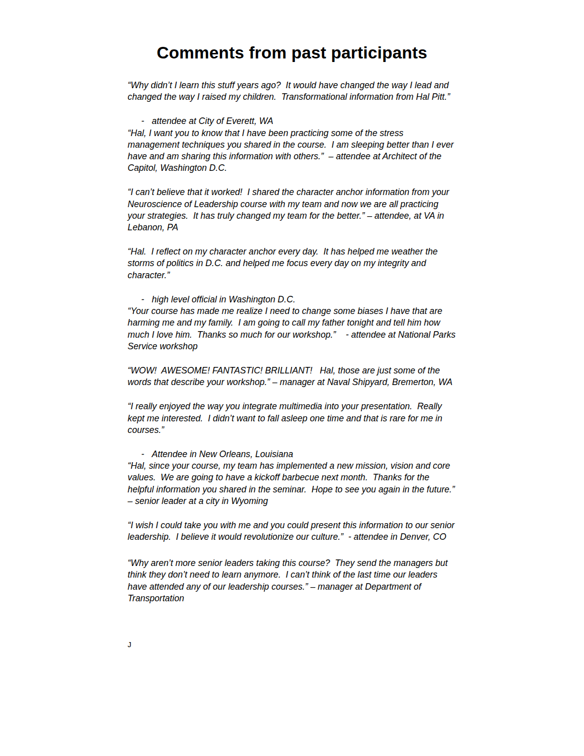Comments from past participants
“Why didn’t I learn this stuff years ago? It would have changed the way I lead and changed the way I raised my children. Transformational information from Hal Pitt.”
attendee at City of Everett, WA
“Hal, I want you to know that I have been practicing some of the stress management techniques you shared in the course. I am sleeping better than I ever have and am sharing this information with others.” – attendee at Architect of the Capitol, Washington D.C.
“I can’t believe that it worked! I shared the character anchor information from your Neuroscience of Leadership course with my team and now we are all practicing your strategies. It has truly changed my team for the better.” – attendee, at VA in Lebanon, PA
“Hal. I reflect on my character anchor every day. It has helped me weather the storms of politics in D.C. and helped me focus every day on my integrity and character.”
high level official in Washington D.C.
“Your course has made me realize I need to change some biases I have that are harming me and my family. I am going to call my father tonight and tell him how much I love him. Thanks so much for our workshop.” - attendee at National Parks Service workshop
“WOW! AWESOME! FANTASTIC! BRILLIANT! Hal, those are just some of the words that describe your workshop.” – manager at Naval Shipyard, Bremerton, WA
“I really enjoyed the way you integrate multimedia into your presentation. Really kept me interested. I didn’t want to fall asleep one time and that is rare for me in courses.”
Attendee in New Orleans, Louisiana
“Hal, since your course, my team has implemented a new mission, vision and core values. We are going to have a kickoff barbecue next month. Thanks for the helpful information you shared in the seminar. Hope to see you again in the future.” – senior leader at a city in Wyoming
“I wish I could take you with me and you could present this information to our senior leadership. I believe it would revolutionize our culture.” - attendee in Denver, CO
“Why aren’t more senior leaders taking this course? They send the managers but think they don’t need to learn anymore. I can’t think of the last time our leaders have attended any of our leadership courses.” – manager at Department of Transportation
J